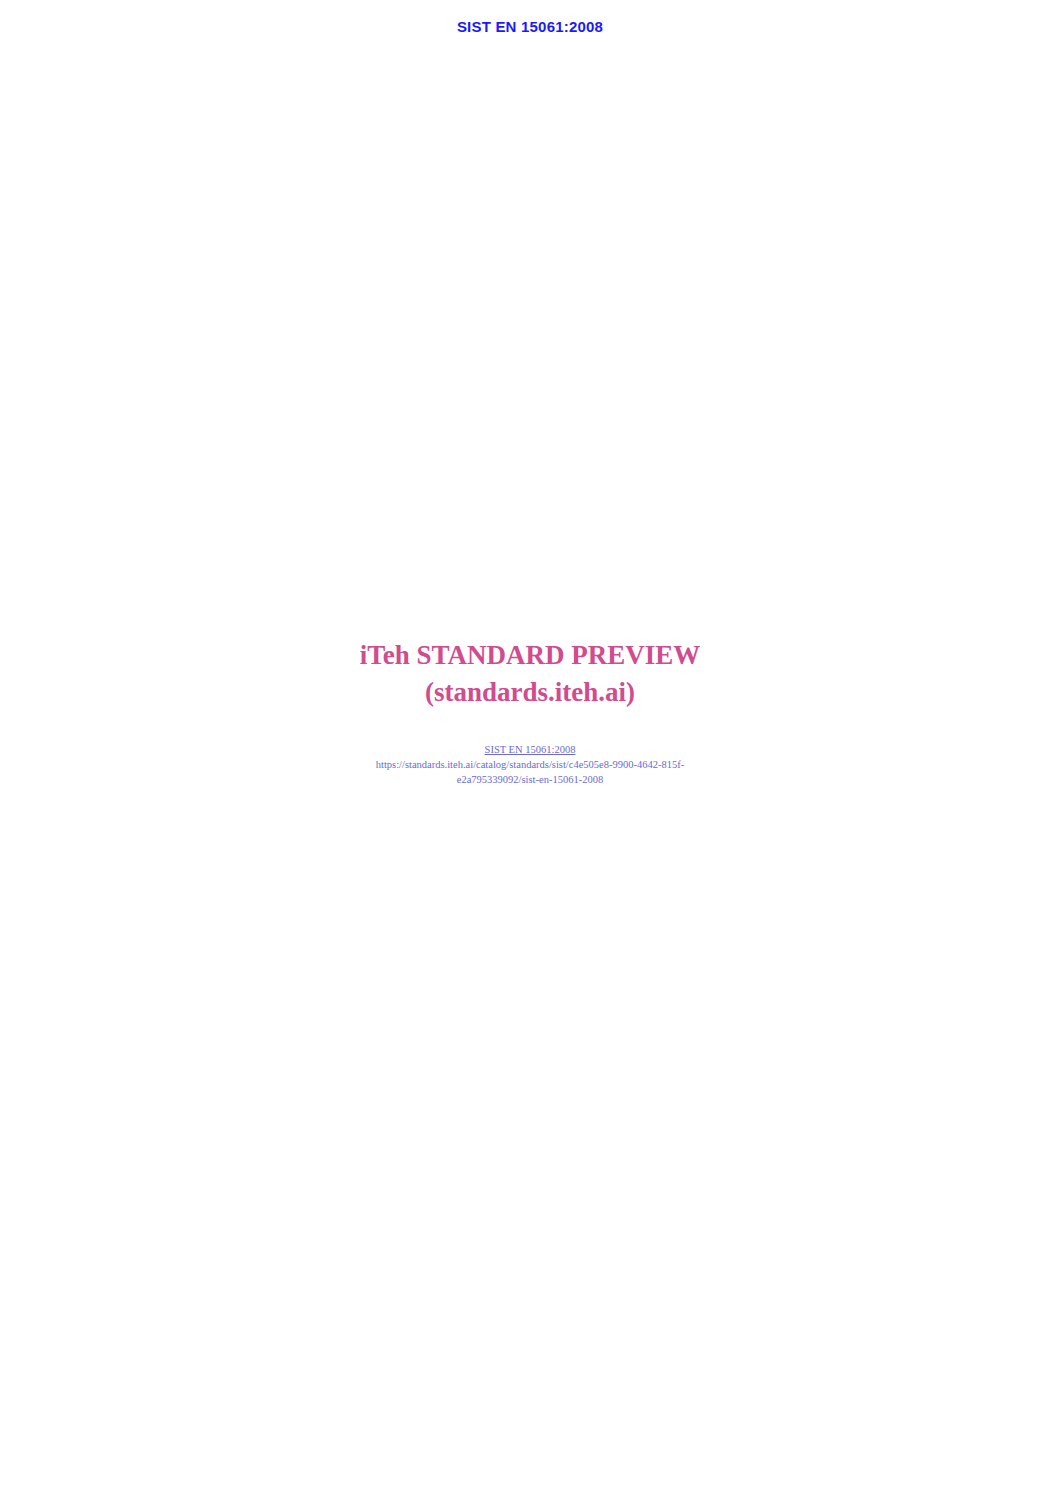SIST EN 15061:2008
iTeh STANDARD PREVIEW
(standards.iteh.ai)
SIST EN 15061:2008
https://standards.iteh.ai/catalog/standards/sist/c4e505e8-9900-4642-815f-
e2a795339092/sist-en-15061-2008